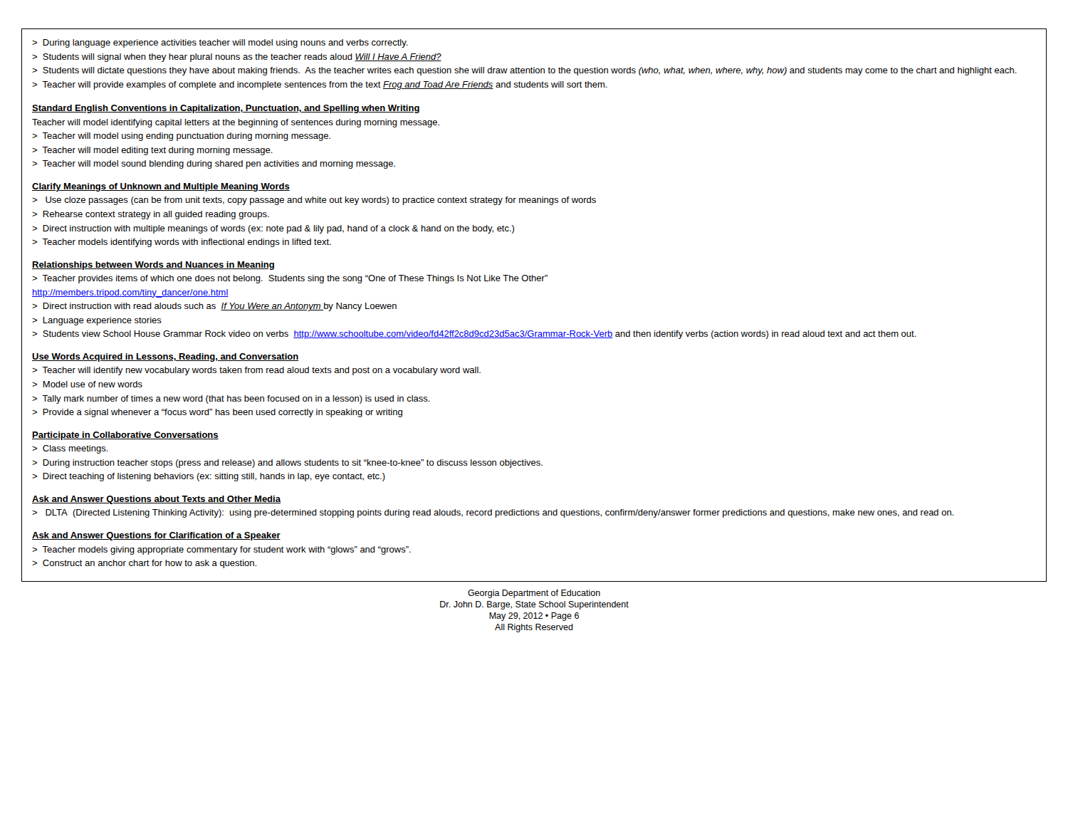> During language experience activities teacher will model using nouns and verbs correctly.
> Students will signal when they hear plural nouns as the teacher reads aloud Will I Have A Friend?
> Students will dictate questions they have about making friends. As the teacher writes each question she will draw attention to the question words (who, what, when, where, why, how) and students may come to the chart and highlight each.
> Teacher will provide examples of complete and incomplete sentences from the text Frog and Toad Are Friends and students will sort them.
Standard English Conventions in Capitalization, Punctuation, and Spelling when Writing
Teacher will model identifying capital letters at the beginning of sentences during morning message.
> Teacher will model using ending punctuation during morning message.
> Teacher will model editing text during morning message.
> Teacher will model sound blending during shared pen activities and morning message.
Clarify Meanings of Unknown and Multiple Meaning Words
> Use cloze passages (can be from unit texts, copy passage and white out key words) to practice context strategy for meanings of words
> Rehearse context strategy in all guided reading groups.
> Direct instruction with multiple meanings of words (ex: note pad & lily pad, hand of a clock & hand on the body, etc.)
> Teacher models identifying words with inflectional endings in lifted text.
Relationships between Words and Nuances in Meaning
> Teacher provides items of which one does not belong. Students sing the song “One of These Things Is Not Like The Other”
http://members.tripod.com/tiny_dancer/one.html
> Direct instruction with read alouds such as If You Were an Antonym by Nancy Loewen
> Language experience stories
> Students view School House Grammar Rock video on verbs http://www.schooltube.com/video/fd42ff2c8d9cd23d5ac3/Grammar-Rock-Verb and then identify verbs (action words) in read aloud text and act them out.
Use Words Acquired in Lessons, Reading, and Conversation
> Teacher will identify new vocabulary words taken from read aloud texts and post on a vocabulary word wall.
> Model use of new words
> Tally mark number of times a new word (that has been focused on in a lesson) is used in class.
> Provide a signal whenever a “focus word” has been used correctly in speaking or writing
Participate in Collaborative Conversations
> Class meetings.
> During instruction teacher stops (press and release) and allows students to sit “knee-to-knee” to discuss lesson objectives.
> Direct teaching of listening behaviors (ex: sitting still, hands in lap, eye contact, etc.)
Ask and Answer Questions about Texts and Other Media
> DLTA (Directed Listening Thinking Activity): using pre-determined stopping points during read alouds, record predictions and questions, confirm/deny/answer former predictions and questions, make new ones, and read on.
Ask and Answer Questions for Clarification of a Speaker
> Teacher models giving appropriate commentary for student work with “glows” and “grows”.
> Construct an anchor chart for how to ask a question.
Georgia Department of Education
Dr. John D. Barge, State School Superintendent
May 29, 2012 • Page 6
All Rights Reserved